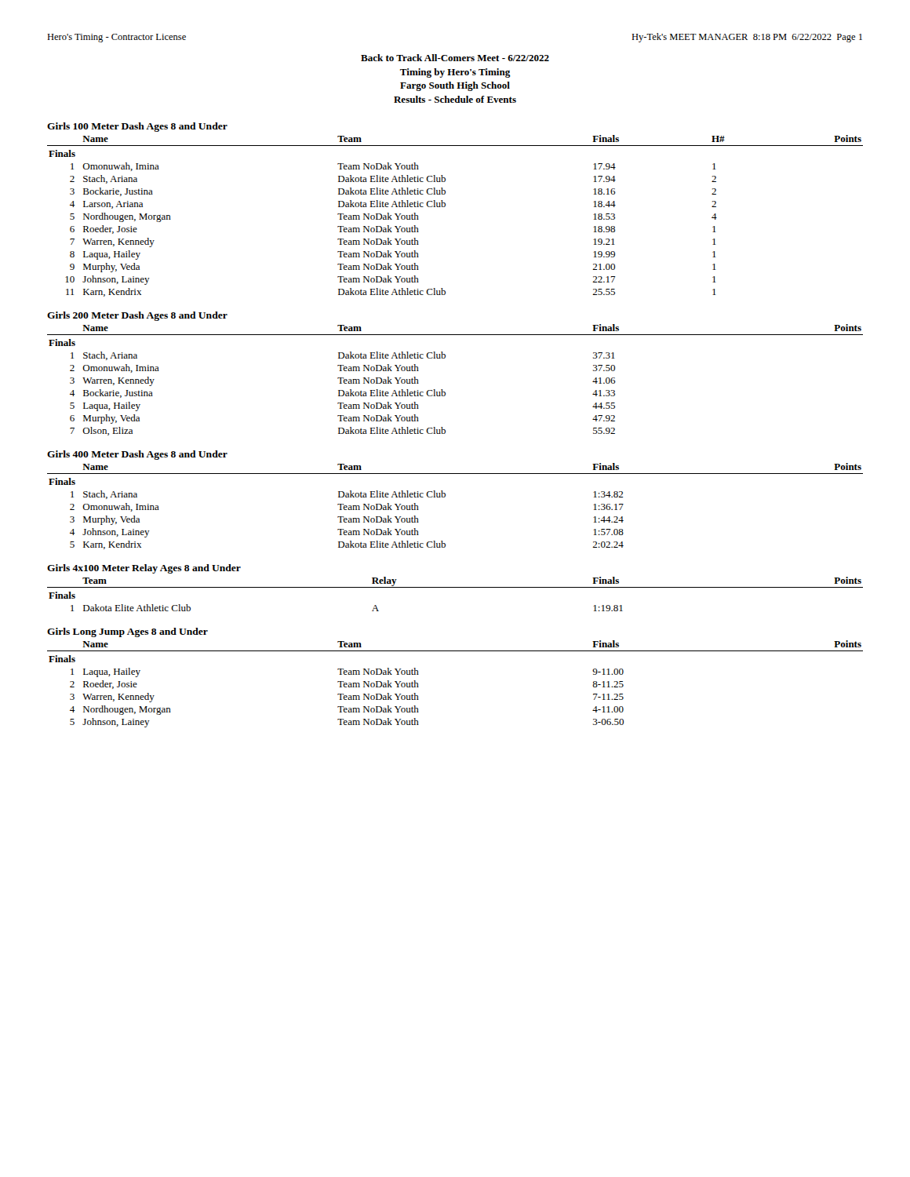Hero's Timing - Contractor License
Hy-Tek's MEET MANAGER 8:18 PM 6/22/2022 Page 1
Back to Track All-Comers Meet - 6/22/2022
Timing by Hero's Timing
Fargo South High School
Results - Schedule of Events
Girls 100 Meter Dash Ages 8 and Under
| | Name | Team | Finals | H# | Points |
| --- | --- | --- | --- | --- | --- |
| Finals |
| 1 | Omonuwah, Imina | Team NoDak Youth | 17.94 | 1 | |
| 2 | Stach, Ariana | Dakota Elite Athletic Club | 17.94 | 2 | |
| 3 | Bockarie, Justina | Dakota Elite Athletic Club | 18.16 | 2 | |
| 4 | Larson, Ariana | Dakota Elite Athletic Club | 18.44 | 2 | |
| 5 | Nordhougen, Morgan | Team NoDak Youth | 18.53 | 4 | |
| 6 | Roeder, Josie | Team NoDak Youth | 18.98 | 1 | |
| 7 | Warren, Kennedy | Team NoDak Youth | 19.21 | 1 | |
| 8 | Laqua, Hailey | Team NoDak Youth | 19.99 | 1 | |
| 9 | Murphy, Veda | Team NoDak Youth | 21.00 | 1 | |
| 10 | Johnson, Lainey | Team NoDak Youth | 22.17 | 1 | |
| 11 | Karn, Kendrix | Dakota Elite Athletic Club | 25.55 | 1 | |
Girls 200 Meter Dash Ages 8 and Under
| | Name | Team | Finals | | Points |
| --- | --- | --- | --- | --- | --- |
| Finals |
| 1 | Stach, Ariana | Dakota Elite Athletic Club | 37.31 | | |
| 2 | Omonuwah, Imina | Team NoDak Youth | 37.50 | | |
| 3 | Warren, Kennedy | Team NoDak Youth | 41.06 | | |
| 4 | Bockarie, Justina | Dakota Elite Athletic Club | 41.33 | | |
| 5 | Laqua, Hailey | Team NoDak Youth | 44.55 | | |
| 6 | Murphy, Veda | Team NoDak Youth | 47.92 | | |
| 7 | Olson, Eliza | Dakota Elite Athletic Club | 55.92 | | |
Girls 400 Meter Dash Ages 8 and Under
| | Name | Team | Finals | | Points |
| --- | --- | --- | --- | --- | --- |
| Finals |
| 1 | Stach, Ariana | Dakota Elite Athletic Club | 1:34.82 | | |
| 2 | Omonuwah, Imina | Team NoDak Youth | 1:36.17 | | |
| 3 | Murphy, Veda | Team NoDak Youth | 1:44.24 | | |
| 4 | Johnson, Lainey | Team NoDak Youth | 1:57.08 | | |
| 5 | Karn, Kendrix | Dakota Elite Athletic Club | 2:02.24 | | |
Girls 4x100 Meter Relay Ages 8 and Under
| | Team | Relay | Finals | | Points |
| --- | --- | --- | --- | --- | --- |
| Finals |
| 1 | Dakota Elite Athletic Club | A | 1:19.81 | | |
Girls Long Jump Ages 8 and Under
| | Name | Team | Finals | | Points |
| --- | --- | --- | --- | --- | --- |
| Finals |
| 1 | Laqua, Hailey | Team NoDak Youth | 9-11.00 | | |
| 2 | Roeder, Josie | Team NoDak Youth | 8-11.25 | | |
| 3 | Warren, Kennedy | Team NoDak Youth | 7-11.25 | | |
| 4 | Nordhougen, Morgan | Team NoDak Youth | 4-11.00 | | |
| 5 | Johnson, Lainey | Team NoDak Youth | 3-06.50 | | |